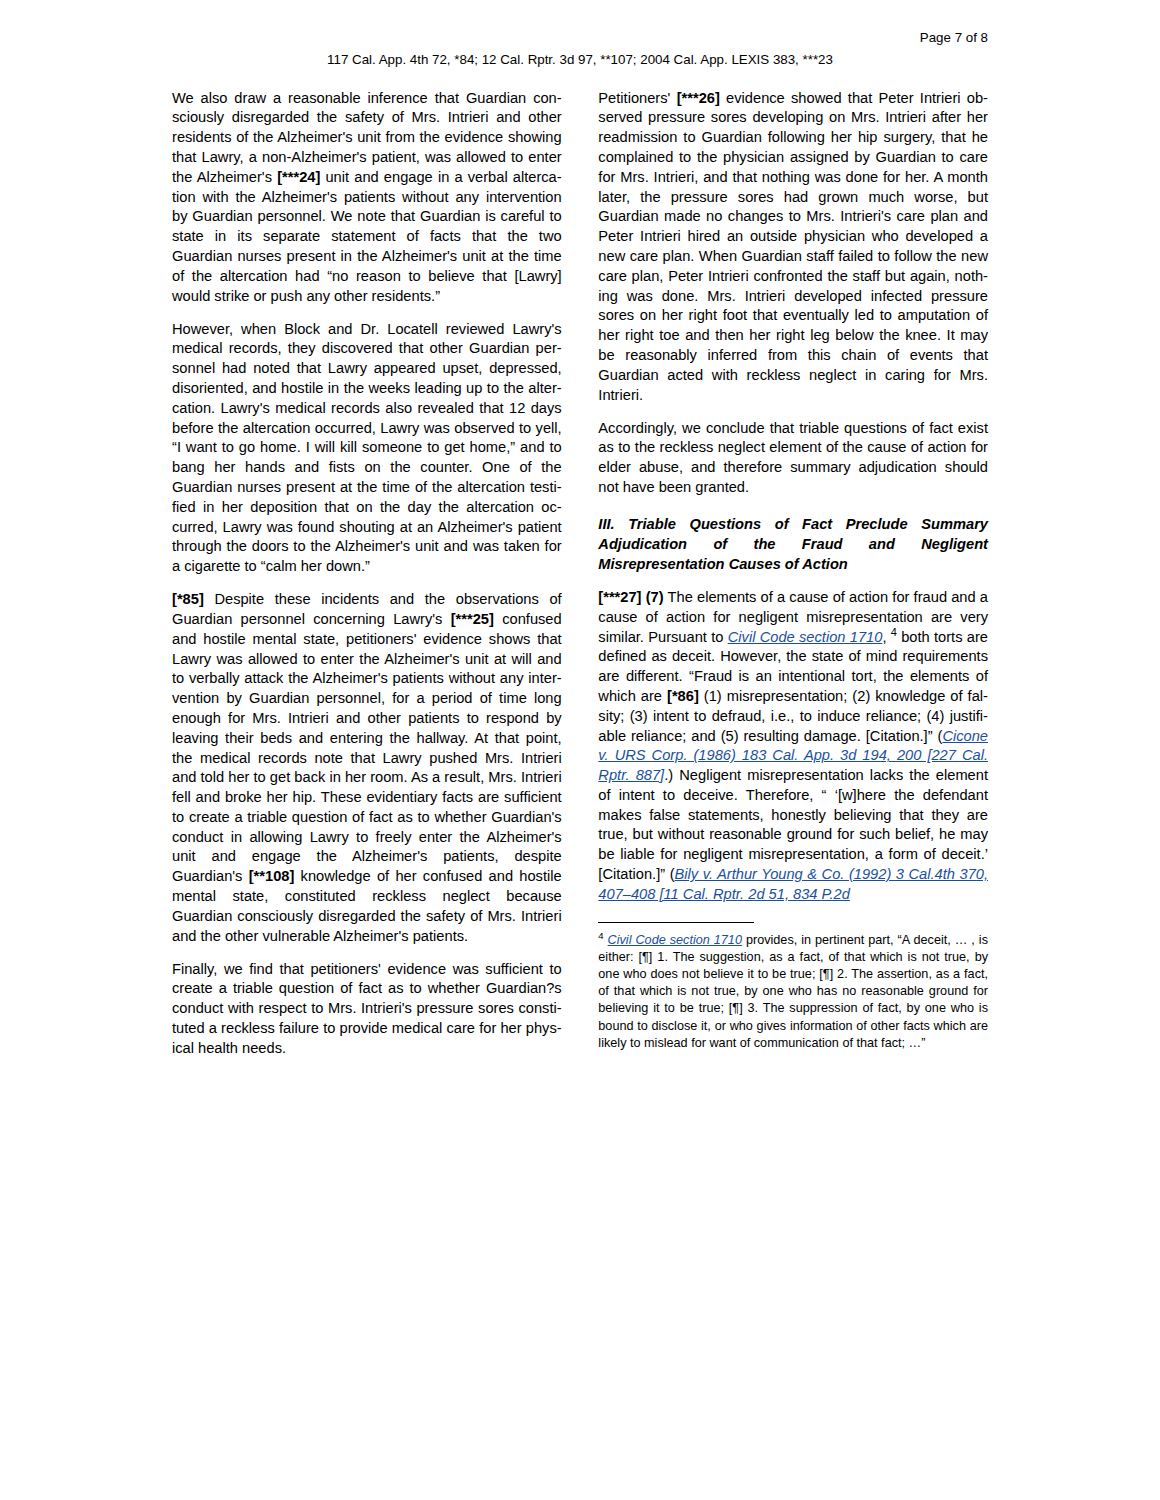Page 7 of 8
117 Cal. App. 4th 72, *84; 12 Cal. Rptr. 3d 97, **107; 2004 Cal. App. LEXIS 383, ***23
We also draw a reasonable inference that Guardian consciously disregarded the safety of Mrs. Intrieri and other residents of the Alzheimer's unit from the evidence showing that Lawry, a non-Alzheimer's patient, was allowed to enter the Alzheimer's [***24] unit and engage in a verbal altercation with the Alzheimer's patients without any intervention by Guardian personnel. We note that Guardian is careful to state in its separate statement of facts that the two Guardian nurses present in the Alzheimer's unit at the time of the altercation had “no reason to believe that [Lawry] would strike or push any other residents.”
However, when Block and Dr. Locatell reviewed Lawry's medical records, they discovered that other Guardian personnel had noted that Lawry appeared upset, depressed, disoriented, and hostile in the weeks leading up to the altercation. Lawry's medical records also revealed that 12 days before the altercation occurred, Lawry was observed to yell, “I want to go home. I will kill someone to get home,” and to bang her hands and fists on the counter. One of the Guardian nurses present at the time of the altercation testified in her deposition that on the day the altercation occurred, Lawry was found shouting at an Alzheimer's patient through the doors to the Alzheimer's unit and was taken for a cigarette to “calm her down.”
[*85] Despite these incidents and the observations of Guardian personnel concerning Lawry's [***25] confused and hostile mental state, petitioners' evidence shows that Lawry was allowed to enter the Alzheimer's unit at will and to verbally attack the Alzheimer's patients without any intervention by Guardian personnel, for a period of time long enough for Mrs. Intrieri and other patients to respond by leaving their beds and entering the hallway. At that point, the medical records note that Lawry pushed Mrs. Intrieri and told her to get back in her room. As a result, Mrs. Intrieri fell and broke her hip. These evidentiary facts are sufficient to create a triable question of fact as to whether Guardian's conduct in allowing Lawry to freely enter the Alzheimer's unit and engage the Alzheimer's patients, despite Guardian's [**108] knowledge of her confused and hostile mental state, constituted reckless neglect because Guardian consciously disregarded the safety of Mrs. Intrieri and the other vulnerable Alzheimer's patients.
Finally, we find that petitioners' evidence was sufficient to create a triable question of fact as to whether Guardian?s conduct with respect to Mrs. Intrieri's pressure sores constituted a reckless failure to provide medical care for her physical health needs.
Petitioners' [***26] evidence showed that Peter Intrieri observed pressure sores developing on Mrs. Intrieri after her readmission to Guardian following her hip surgery, that he complained to the physician assigned by Guardian to care for Mrs. Intrieri, and that nothing was done for her. A month later, the pressure sores had grown much worse, but Guardian made no changes to Mrs. Intrieri's care plan and Peter Intrieri hired an outside physician who developed a new care plan. When Guardian staff failed to follow the new care plan, Peter Intrieri confronted the staff but again, nothing was done. Mrs. Intrieri developed infected pressure sores on her right foot that eventually led to amputation of her right toe and then her right leg below the knee. It may be reasonably inferred from this chain of events that Guardian acted with reckless neglect in caring for Mrs. Intrieri.
Accordingly, we conclude that triable questions of fact exist as to the reckless neglect element of the cause of action for elder abuse, and therefore summary adjudication should not have been granted.
III. Triable Questions of Fact Preclude Summary Adjudication of the Fraud and Negligent Misrepresentation Causes of Action
[***27] (7) The elements of a cause of action for fraud and a cause of action for negligent misrepresentation are very similar. Pursuant to Civil Code section 1710, 4 both torts are defined as deceit. However, the state of mind requirements are different. “Fraud is an intentional tort, the elements of which are [*86] (1) misrepresentation; (2) knowledge of falsity; (3) intent to defraud, i.e., to induce reliance; (4) justifiable reliance; and (5) resulting damage. [Citation.]” (Cicone v. URS Corp. (1986) 183 Cal. App. 3d 194, 200 [227 Cal. Rptr. 887].) Negligent misrepresentation lacks the element of intent to deceive. Therefore, “ ‘[w]here the defendant makes false statements, honestly believing that they are true, but without reasonable ground for such belief, he may be liable for negligent misrepresentation, a form of deceit.’ [Citation.]” (Bily v. Arthur Young & Co. (1992) 3 Cal.4th 370, 407–408 [11 Cal. Rptr. 2d 51, 834 P.2d
4 Civil Code section 1710 provides, in pertinent part, “A deceit, … , is either: [¶] 1. The suggestion, as a fact, of that which is not true, by one who does not believe it to be true; [¶] 2. The assertion, as a fact, of that which is not true, by one who has no reasonable ground for believing it to be true; [¶] 3. The suppression of fact, by one who is bound to disclose it, or who gives information of other facts which are likely to mislead for want of communication of that fact; …”